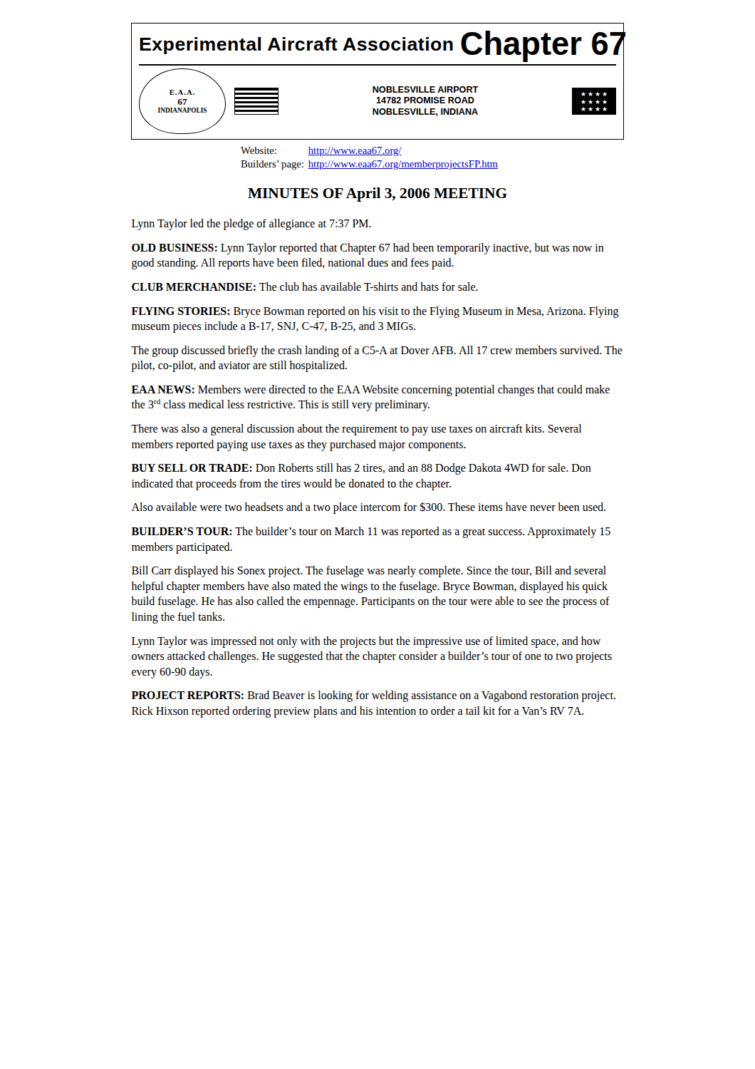Experimental Aircraft Association Chapter 67
E.A.A. 67 INDIANAPOLIS
NOBLESVILLE AIRPORT
14782 PROMISE ROAD
NOBLESVILLE, INDIANA
| Website: | http://www.eaa67.org/ |
| Builders’ page: | http://www.eaa67.org/memberprojectsFP.htm |
MINUTES OF April 3, 2006 MEETING
Lynn Taylor led the pledge of allegiance at 7:37 PM.
OLD BUSINESS: Lynn Taylor reported that Chapter 67 had been temporarily inactive, but was now in good standing. All reports have been filed, national dues and fees paid.
CLUB MERCHANDISE: The club has available T-shirts and hats for sale.
FLYING STORIES: Bryce Bowman reported on his visit to the Flying Museum in Mesa, Arizona. Flying museum pieces include a B-17, SNJ, C-47, B-25, and 3 MIGs.
The group discussed briefly the crash landing of a C5-A at Dover AFB. All 17 crew members survived. The pilot, co-pilot, and aviator are still hospitalized.
EAA NEWS: Members were directed to the EAA Website concerning potential changes that could make the 3rd class medical less restrictive. This is still very preliminary.
There was also a general discussion about the requirement to pay use taxes on aircraft kits. Several members reported paying use taxes as they purchased major components.
BUY SELL OR TRADE: Don Roberts still has 2 tires, and an 88 Dodge Dakota 4WD for sale. Don indicated that proceeds from the tires would be donated to the chapter.
Also available were two headsets and a two place intercom for $300. These items have never been used.
BUILDER’S TOUR: The builder’s tour on March 11 was reported as a great success. Approximately 15 members participated.
Bill Carr displayed his Sonex project. The fuselage was nearly complete. Since the tour, Bill and several helpful chapter members have also mated the wings to the fuselage. Bryce Bowman, displayed his quick build fuselage. He has also called the empennage. Participants on the tour were able to see the process of lining the fuel tanks.
Lynn Taylor was impressed not only with the projects but the impressive use of limited space, and how owners attacked challenges. He suggested that the chapter consider a builder’s tour of one to two projects every 60-90 days.
PROJECT REPORTS: Brad Beaver is looking for welding assistance on a Vagabond restoration project. Rick Hixson reported ordering preview plans and his intention to order a tail kit for a Van’s RV 7A.